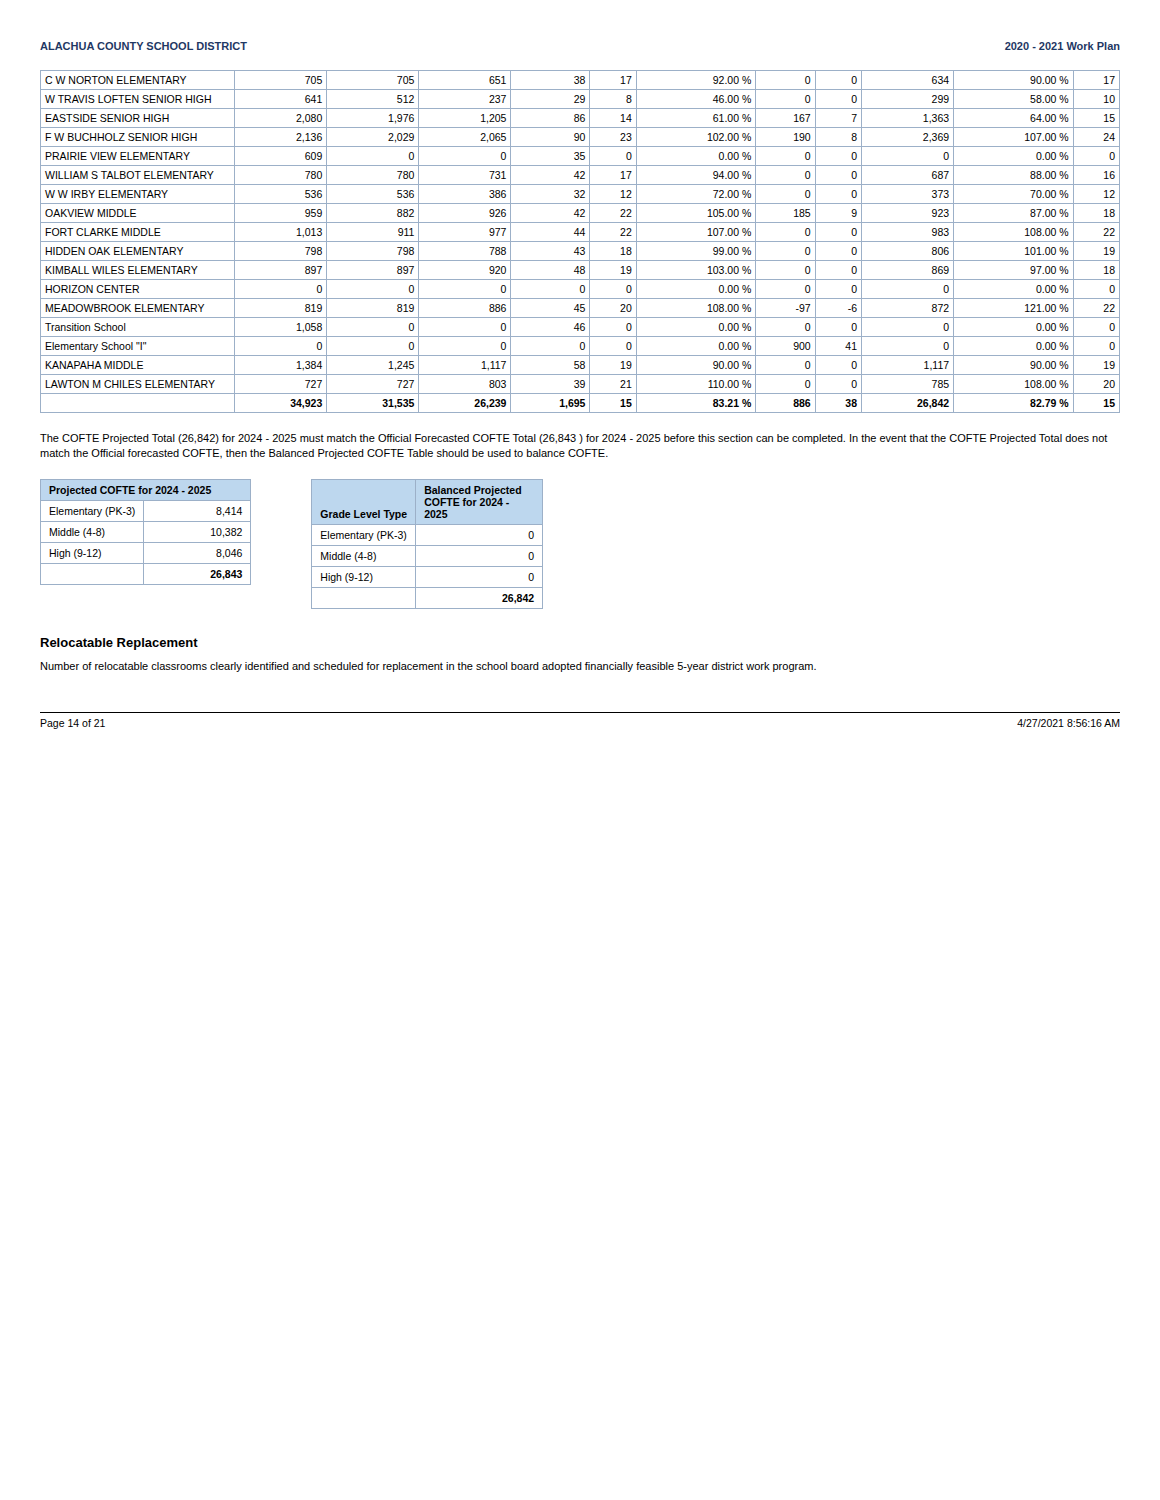ALACHUA COUNTY SCHOOL DISTRICT
2020 - 2021 Work Plan
| C W NORTON ELEMENTARY | 705 | 705 | 651 | 38 | 17 | 92.00 % | 0 | 0 | 634 | 90.00 % | 17 |
| W TRAVIS LOFTEN SENIOR HIGH | 641 | 512 | 237 | 29 | 8 | 46.00 % | 0 | 0 | 299 | 58.00 % | 10 |
| EASTSIDE SENIOR HIGH | 2,080 | 1,976 | 1,205 | 86 | 14 | 61.00 % | 167 | 7 | 1,363 | 64.00 % | 15 |
| F W BUCHHOLZ SENIOR HIGH | 2,136 | 2,029 | 2,065 | 90 | 23 | 102.00 % | 190 | 8 | 2,369 | 107.00 % | 24 |
| PRAIRIE VIEW ELEMENTARY | 609 | 0 | 0 | 35 | 0 | 0.00 % | 0 | 0 | 0 | 0.00 % | 0 |
| WILLIAM S TALBOT ELEMENTARY | 780 | 780 | 731 | 42 | 17 | 94.00 % | 0 | 0 | 687 | 88.00 % | 16 |
| W W IRBY ELEMENTARY | 536 | 536 | 386 | 32 | 12 | 72.00 % | 0 | 0 | 373 | 70.00 % | 12 |
| OAKVIEW MIDDLE | 959 | 882 | 926 | 42 | 22 | 105.00 % | 185 | 9 | 923 | 87.00 % | 18 |
| FORT CLARKE MIDDLE | 1,013 | 911 | 977 | 44 | 22 | 107.00 % | 0 | 0 | 983 | 108.00 % | 22 |
| HIDDEN OAK ELEMENTARY | 798 | 798 | 788 | 43 | 18 | 99.00 % | 0 | 0 | 806 | 101.00 % | 19 |
| KIMBALL WILES ELEMENTARY | 897 | 897 | 920 | 48 | 19 | 103.00 % | 0 | 0 | 869 | 97.00 % | 18 |
| HORIZON CENTER | 0 | 0 | 0 | 0 | 0 | 0.00 % | 0 | 0 | 0 | 0.00 % | 0 |
| MEADOWBROOK ELEMENTARY | 819 | 819 | 886 | 45 | 20 | 108.00 % | -97 | -6 | 872 | 121.00 % | 22 |
| Transition School | 1,058 | 0 | 0 | 46 | 0 | 0.00 % | 0 | 0 | 0 | 0.00 % | 0 |
| Elementary School "I" | 0 | 0 | 0 | 0 | 0 | 0.00 % | 900 | 41 | 0 | 0.00 % | 0 |
| KANAPAHA MIDDLE | 1,384 | 1,245 | 1,117 | 58 | 19 | 90.00 % | 0 | 0 | 1,117 | 90.00 % | 19 |
| LAWTON M CHILES ELEMENTARY | 727 | 727 | 803 | 39 | 21 | 110.00 % | 0 | 0 | 785 | 108.00 % | 20 |
| | 34,923 | 31,535 | 26,239 | 1,695 | 15 | 83.21 % | 886 | 38 | 26,842 | 82.79 % | 15 |
The COFTE Projected Total (26,842) for 2024 - 2025 must match the Official Forecasted COFTE Total (26,843 ) for 2024 - 2025 before this section can be completed. In the event that the COFTE Projected Total does not match the Official forecasted COFTE, then the Balanced Projected COFTE Table should be used to balance COFTE.
| Projected COFTE for 2024 - 2025 |
| --- |
| Elementary (PK-3) | 8,414 |
| Middle (4-8) | 10,382 |
| High (9-12) | 8,046 |
| | 26,843 |
| Grade Level Type | Balanced Projected COFTE for 2024 - 2025 |
| --- | --- |
| Elementary (PK-3) | 0 |
| Middle (4-8) | 0 |
| High (9-12) | 0 |
| | 26,842 |
Relocatable Replacement
Number of relocatable classrooms clearly identified and scheduled for replacement in the school board adopted financially feasible 5-year district work program.
Page 14 of 21
4/27/2021 8:56:16 AM